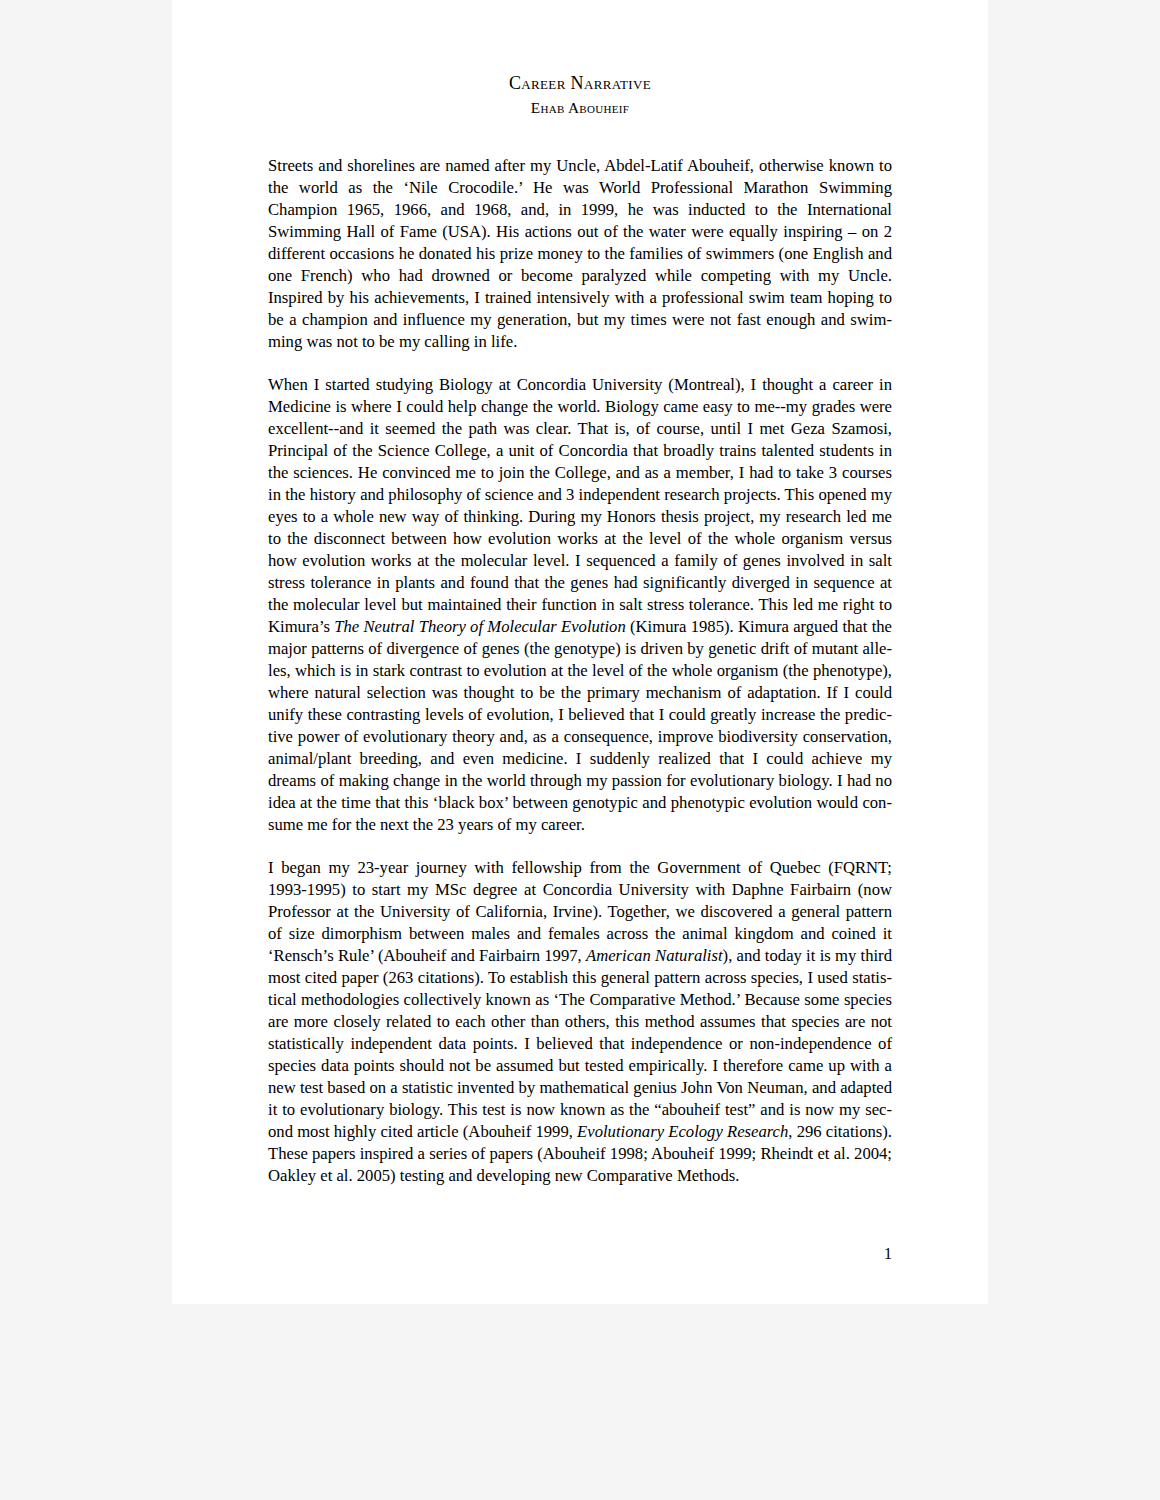Career Narrative
Ehab Abouheif
Streets and shorelines are named after my Uncle, Abdel-Latif Abouheif, otherwise known to the world as the ‘Nile Crocodile.’ He was World Professional Marathon Swimming Champion 1965, 1966, and 1968, and, in 1999, he was inducted to the International Swimming Hall of Fame (USA). His actions out of the water were equally inspiring – on 2 different occasions he donated his prize money to the families of swimmers (one English and one French) who had drowned or become paralyzed while competing with my Uncle. Inspired by his achievements, I trained intensively with a professional swim team hoping to be a champion and influence my generation, but my times were not fast enough and swimming was not to be my calling in life.
When I started studying Biology at Concordia University (Montreal), I thought a career in Medicine is where I could help change the world. Biology came easy to me--my grades were excellent--and it seemed the path was clear. That is, of course, until I met Geza Szamosi, Principal of the Science College, a unit of Concordia that broadly trains talented students in the sciences. He convinced me to join the College, and as a member, I had to take 3 courses in the history and philosophy of science and 3 independent research projects. This opened my eyes to a whole new way of thinking. During my Honors thesis project, my research led me to the disconnect between how evolution works at the level of the whole organism versus how evolution works at the molecular level. I sequenced a family of genes involved in salt stress tolerance in plants and found that the genes had significantly diverged in sequence at the molecular level but maintained their function in salt stress tolerance. This led me right to Kimura’s The Neutral Theory of Molecular Evolution (Kimura 1985). Kimura argued that the major patterns of divergence of genes (the genotype) is driven by genetic drift of mutant alleles, which is in stark contrast to evolution at the level of the whole organism (the phenotype), where natural selection was thought to be the primary mechanism of adaptation. If I could unify these contrasting levels of evolution, I believed that I could greatly increase the predictive power of evolutionary theory and, as a consequence, improve biodiversity conservation, animal/plant breeding, and even medicine. I suddenly realized that I could achieve my dreams of making change in the world through my passion for evolutionary biology. I had no idea at the time that this ‘black box’ between genotypic and phenotypic evolution would consume me for the next the 23 years of my career.
I began my 23-year journey with fellowship from the Government of Quebec (FQRNT; 1993-1995) to start my MSc degree at Concordia University with Daphne Fairbairn (now Professor at the University of California, Irvine). Together, we discovered a general pattern of size dimorphism between males and females across the animal kingdom and coined it ‘Rensch’s Rule’ (Abouheif and Fairbairn 1997, American Naturalist), and today it is my third most cited paper (263 citations). To establish this general pattern across species, I used statistical methodologies collectively known as ‘The Comparative Method.’ Because some species are more closely related to each other than others, this method assumes that species are not statistically independent data points. I believed that independence or non-independence of species data points should not be assumed but tested empirically. I therefore came up with a new test based on a statistic invented by mathematical genius John Von Neuman, and adapted it to evolutionary biology. This test is now known as the “abouheif test” and is now my second most highly cited article (Abouheif 1999, Evolutionary Ecology Research, 296 citations). These papers inspired a series of papers (Abouheif 1998; Abouheif 1999; Rheindt et al. 2004; Oakley et al. 2005) testing and developing new Comparative Methods.
1